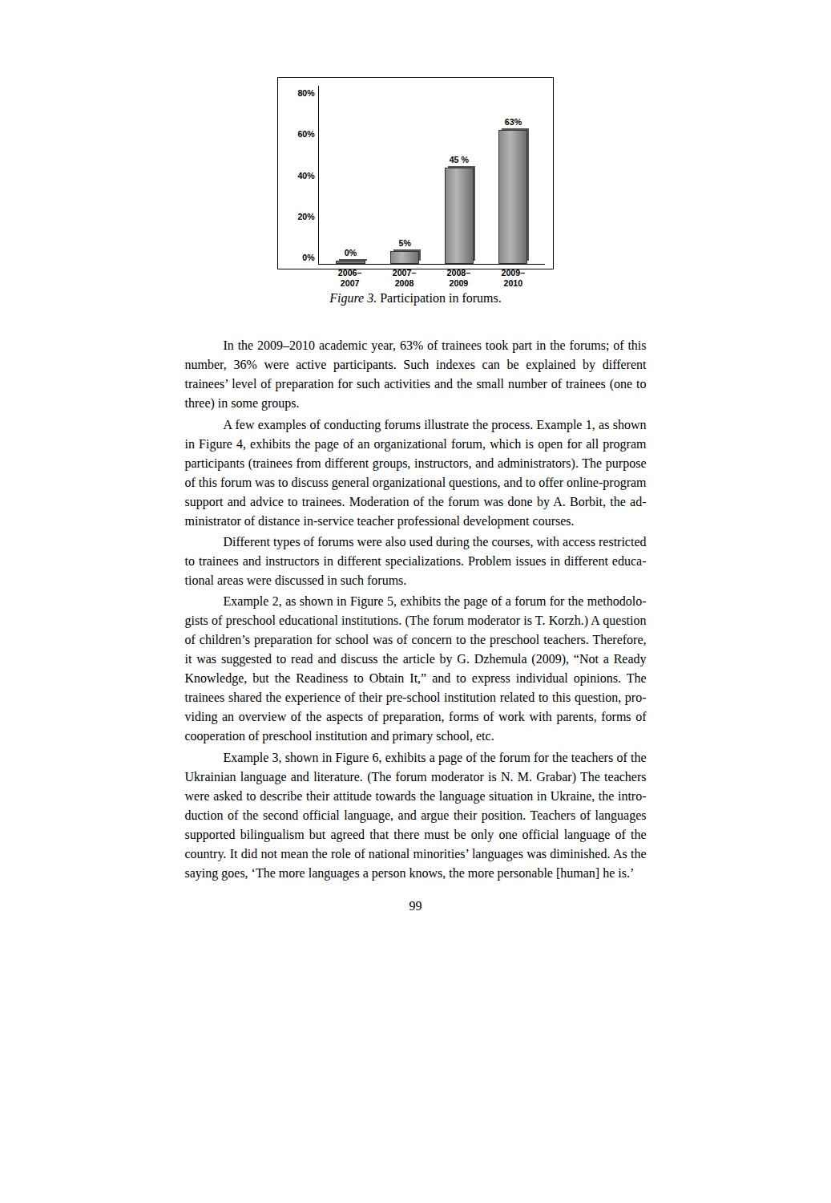80% 60% 40% 20% 0%
0%
5%
45 %
63%
2006–
2007
2007–
2008
2008–
2009
2009–
2010
Figure 3. Participation in forums.
In the 2009–2010 academic year, 63% of trainees took part in the forums; of this number, 36% were active participants. Such indexes can be explained by different trainees’ level of preparation for such activities and the small number of trainees (one to three) in some groups.
A few examples of conducting forums illustrate the process. Example 1, as shown in Figure 4, exhibits the page of an organizational forum, which is open for all program participants (trainees from different groups, instructors, and administrators). The purpose of this forum was to discuss general organizational questions, and to offer online-program support and advice to trainees. Moderation of the forum was done by A. Borbit, the administrator of distance in-service teacher professional development courses.
Different types of forums were also used during the courses, with access restricted to trainees and instructors in different specializations. Problem issues in different educational areas were discussed in such forums.
Example 2, as shown in Figure 5, exhibits the page of a forum for the methodologists of preschool educational institutions. (The forum moderator is T. Korzh.) A question of children’s preparation for school was of concern to the preschool teachers. Therefore, it was suggested to read and discuss the article by G. Dzhemula (2009), “Not a Ready Knowledge, but the Readiness to Obtain It,” and to express individual opinions. The trainees shared the experience of their pre-school institution related to this question, providing an overview of the aspects of preparation, forms of work with parents, forms of cooperation of preschool institution and primary school, etc.
Example 3, shown in Figure 6, exhibits a page of the forum for the teachers of the Ukrainian language and literature. (The forum moderator is N. M. Grabar) The teachers were asked to describe their attitude towards the language situation in Ukraine, the introduction of the second official language, and argue their position. Teachers of languages supported bilingualism but agreed that there must be only one official language of the country. It did not mean the role of national minorities’ languages was diminished. As the saying goes, ‘The more languages a person knows, the more personable [human] he is.’
99